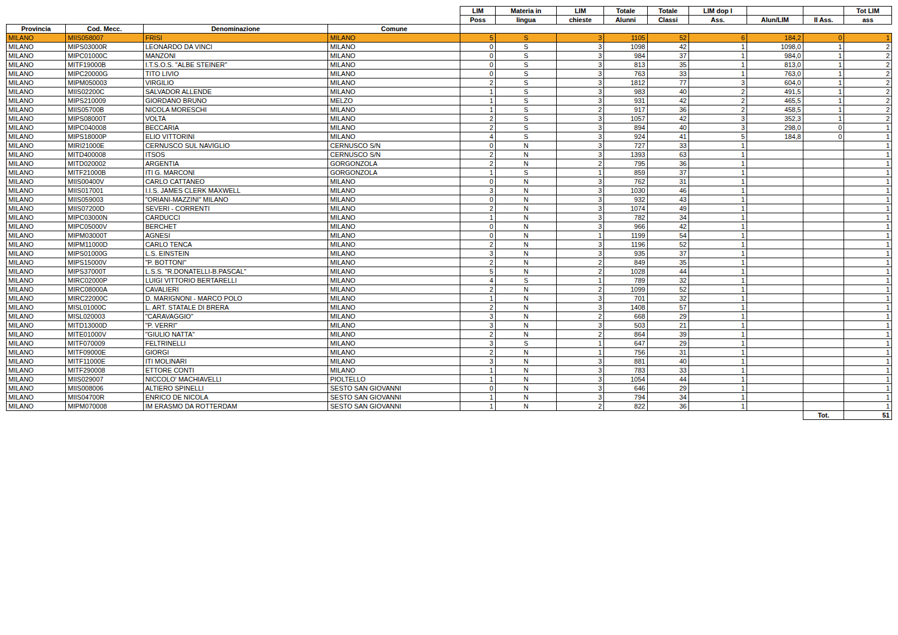| | | | | LIM | Materia in | LIM | Totale | Totale | LIM dop I | | | Tot LIM |
| --- | --- | --- | --- | --- | --- | --- | --- | --- | --- | --- | --- | --- |
| Poss | lingua | chieste | Alunni | Classi | Ass. | Alun/LIM | II Ass. | ass |
| Provincia | Cod. Mecc. | Denominazione | Comune | |
| MILANO | MIIS058007 | FRISI | MILANO | 5 | S | 3 | 1105 | 52 | 6 | 184,2 | 0 | 1 |
| MILANO | MIPS03000R | LEONARDO DA VINCI | MILANO | 0 | S | 3 | 1098 | 42 | 1 | 1098,0 | 1 | 2 |
| MILANO | MIPC01000C | MANZONI | MILANO | 0 | S | 3 | 984 | 37 | 1 | 984,0 | 1 | 2 |
| MILANO | MITF19000B | I.T.S.O.S. "ALBE STEINER" | MILANO | 0 | S | 3 | 813 | 35 | 1 | 813,0 | 1 | 2 |
| MILANO | MIPC20000G | TITO LIVIO | MILANO | 0 | S | 3 | 763 | 33 | 1 | 763,0 | 1 | 2 |
| MILANO | MIPM050003 | VIRGILIO | MILANO | 2 | S | 3 | 1812 | 77 | 3 | 604,0 | 1 | 2 |
| MILANO | MIIS02200C | SALVADOR ALLENDE | MILANO | 1 | S | 3 | 983 | 40 | 2 | 491,5 | 1 | 2 |
| MILANO | MIPS210009 | GIORDANO BRUNO | MELZO | 1 | S | 3 | 931 | 42 | 2 | 465,5 | 1 | 2 |
| MILANO | MIIS05700B | NICOLA MORESCHI | MILANO | 1 | S | 2 | 917 | 36 | 2 | 458,5 | 1 | 2 |
| MILANO | MIPS08000T | VOLTA | MILANO | 2 | S | 3 | 1057 | 42 | 3 | 352,3 | 1 | 2 |
| MILANO | MIPC040008 | BECCARIA | MILANO | 2 | S | 3 | 894 | 40 | 3 | 298,0 | 0 | 1 |
| MILANO | MIPS18000P | ELIO VITTORINI | MILANO | 4 | S | 3 | 924 | 41 | 5 | 184,8 | 0 | 1 |
| MILANO | MIRI21000E | CERNUSCO SUL NAVIGLIO | CERNUSCO S/N | 0 | N | 3 | 727 | 33 | 1 | | | 1 |
| MILANO | MITD400008 | ITSOS | CERNUSCO S/N | 2 | N | 3 | 1393 | 63 | 1 | | | 1 |
| MILANO | MITD020002 | ARGENTIA | GORGONZOLA | 2 | N | 2 | 795 | 36 | 1 | | | 1 |
| MILANO | MITF21000B | ITI G. MARCONI | GORGONZOLA | 1 | S | 1 | 859 | 37 | 1 | | | 1 |
| MILANO | MIIS00400V | CARLO CATTANEO | MILANO | 0 | N | 3 | 762 | 31 | 1 | | | 1 |
| MILANO | MIIS017001 | I.I.S. JAMES CLERK MAXWELL | MILANO | 3 | N | 3 | 1030 | 46 | 1 | | | 1 |
| MILANO | MIIS059003 | "ORIANI-MAZZINI" MILANO | MILANO | 0 | N | 3 | 932 | 43 | 1 | | | 1 |
| MILANO | MIIS07200D | SEVERI - CORRENTI | MILANO | 2 | N | 3 | 1074 | 49 | 1 | | | 1 |
| MILANO | MIPC03000N | CARDUCCI | MILANO | 1 | N | 3 | 782 | 34 | 1 | | | 1 |
| MILANO | MIPC05000V | BERCHET | MILANO | 0 | N | 3 | 966 | 42 | 1 | | | 1 |
| MILANO | MIPM03000T | AGNESI | MILANO | 0 | N | 1 | 1199 | 54 | 1 | | | 1 |
| MILANO | MIPM11000D | CARLO TENCA | MILANO | 2 | N | 3 | 1196 | 52 | 1 | | | 1 |
| MILANO | MIPS01000G | L.S. EINSTEIN | MILANO | 3 | N | 3 | 935 | 37 | 1 | | | 1 |
| MILANO | MIPS15000V | "P. BOTTONI" | MILANO | 2 | N | 2 | 849 | 35 | 1 | | | 1 |
| MILANO | MIPS37000T | L.S.S. "R.DONATELLI-B.PASCAL" | MILANO | 5 | N | 2 | 1028 | 44 | 1 | | | 1 |
| MILANO | MIRC02000P | LUIGI VITTORIO BERTARELLI | MILANO | 4 | S | 1 | 789 | 32 | 1 | | | 1 |
| MILANO | MIRC08000A | CAVALIERI | MILANO | 2 | N | 2 | 1099 | 52 | 1 | | | 1 |
| MILANO | MIRC22000C | D. MARIGNONI - MARCO POLO | MILANO | 1 | N | 3 | 701 | 32 | 1 | | | 1 |
| MILANO | MISL01000C | L. ART. STATALE DI BRERA | MILANO | 2 | N | 3 | 1408 | 57 | 1 | | | 1 |
| MILANO | MISL020003 | "CARAVAGGIO" | MILANO | 3 | N | 2 | 668 | 29 | 1 | | | 1 |
| MILANO | MITD13000D | "P. VERRI" | MILANO | 3 | N | 3 | 503 | 21 | 1 | | | 1 |
| MILANO | MITE01000V | "GIULIO NATTA" | MILANO | 2 | N | 2 | 864 | 39 | 1 | | | 1 |
| MILANO | MITF070009 | FELTRINELLI | MILANO | 3 | S | 1 | 647 | 29 | 1 | | | 1 |
| MILANO | MITF09000E | GIORGI | MILANO | 2 | N | 1 | 756 | 31 | 1 | | | 1 |
| MILANO | MITF11000E | ITI MOLINARI | MILANO | 3 | N | 3 | 881 | 40 | 1 | | | 1 |
| MILANO | MITF290008 | ETTORE CONTI | MILANO | 1 | N | 3 | 783 | 33 | 1 | | | 1 |
| MILANO | MIIS029007 | NICCOLO' MACHIAVELLI | PIOLTELLO | 1 | N | 3 | 1054 | 44 | 1 | | | 1 |
| MILANO | MIIS008006 | ALTIERO SPINELLI | SESTO SAN GIOVANNI | 0 | N | 3 | 646 | 29 | 1 | | | 1 |
| MILANO | MIIS04700R | ENRICO DE NICOLA | SESTO SAN GIOVANNI | 1 | N | 3 | 794 | 34 | 1 | | | 1 |
| MILANO | MIPM070008 | IM ERASMO DA ROTTERDAM | SESTO SAN GIOVANNI | 1 | N | 2 | 822 | 36 | 1 | | | 1 |
| | Tot. | 51 |